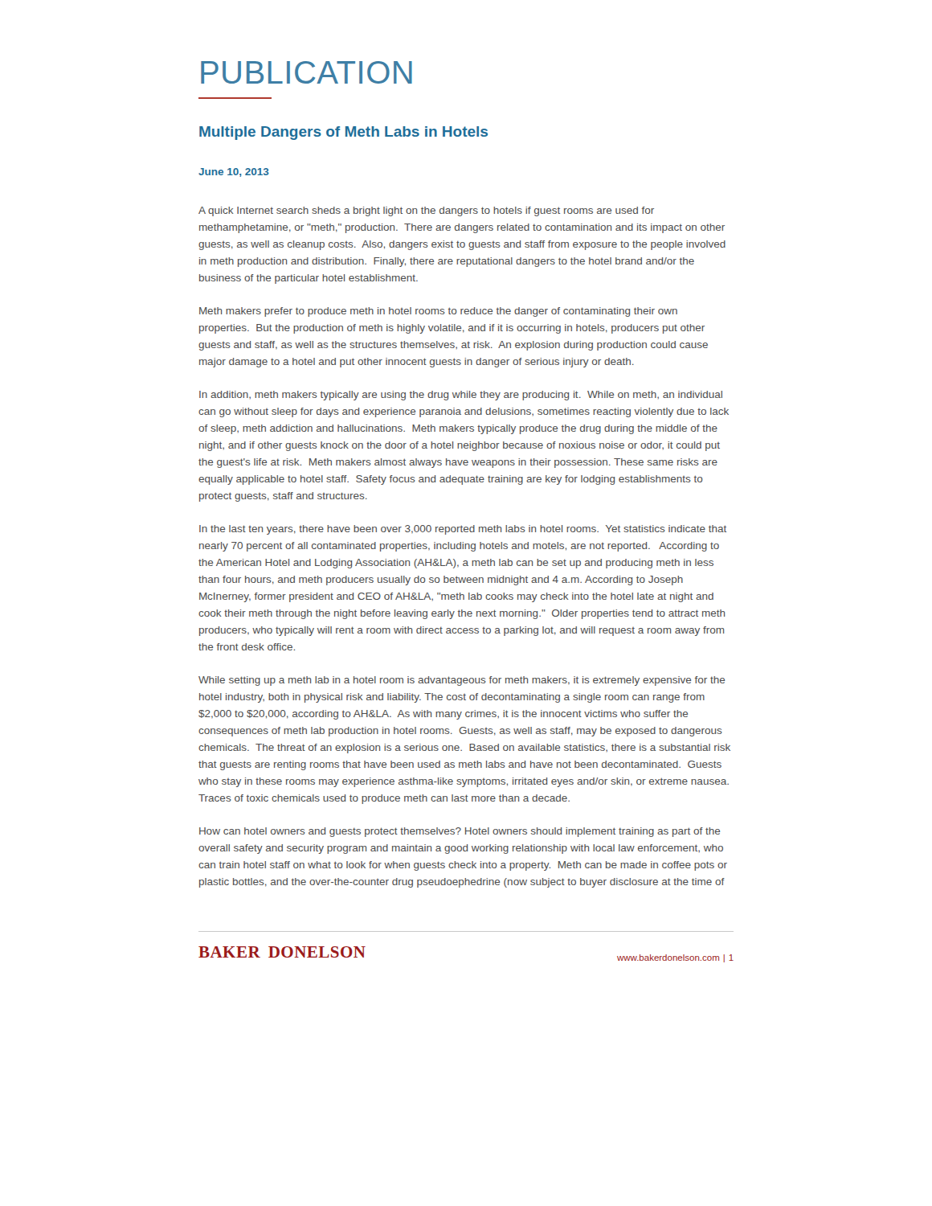PUBLICATION
Multiple Dangers of Meth Labs in Hotels
June 10, 2013
A quick Internet search sheds a bright light on the dangers to hotels if guest rooms are used for methamphetamine, or "meth," production. There are dangers related to contamination and its impact on other guests, as well as cleanup costs. Also, dangers exist to guests and staff from exposure to the people involved in meth production and distribution. Finally, there are reputational dangers to the hotel brand and/or the business of the particular hotel establishment.
Meth makers prefer to produce meth in hotel rooms to reduce the danger of contaminating their own properties. But the production of meth is highly volatile, and if it is occurring in hotels, producers put other guests and staff, as well as the structures themselves, at risk. An explosion during production could cause major damage to a hotel and put other innocent guests in danger of serious injury or death.
In addition, meth makers typically are using the drug while they are producing it. While on meth, an individual can go without sleep for days and experience paranoia and delusions, sometimes reacting violently due to lack of sleep, meth addiction and hallucinations. Meth makers typically produce the drug during the middle of the night, and if other guests knock on the door of a hotel neighbor because of noxious noise or odor, it could put the guest's life at risk. Meth makers almost always have weapons in their possession. These same risks are equally applicable to hotel staff. Safety focus and adequate training are key for lodging establishments to protect guests, staff and structures.
In the last ten years, there have been over 3,000 reported meth labs in hotel rooms. Yet statistics indicate that nearly 70 percent of all contaminated properties, including hotels and motels, are not reported. According to the American Hotel and Lodging Association (AH&LA), a meth lab can be set up and producing meth in less than four hours, and meth producers usually do so between midnight and 4 a.m. According to Joseph McInerney, former president and CEO of AH&LA, "meth lab cooks may check into the hotel late at night and cook their meth through the night before leaving early the next morning." Older properties tend to attract meth producers, who typically will rent a room with direct access to a parking lot, and will request a room away from the front desk office.
While setting up a meth lab in a hotel room is advantageous for meth makers, it is extremely expensive for the hotel industry, both in physical risk and liability. The cost of decontaminating a single room can range from $2,000 to $20,000, according to AH&LA. As with many crimes, it is the innocent victims who suffer the consequences of meth lab production in hotel rooms. Guests, as well as staff, may be exposed to dangerous chemicals. The threat of an explosion is a serious one. Based on available statistics, there is a substantial risk that guests are renting rooms that have been used as meth labs and have not been decontaminated. Guests who stay in these rooms may experience asthma-like symptoms, irritated eyes and/or skin, or extreme nausea. Traces of toxic chemicals used to produce meth can last more than a decade.
How can hotel owners and guests protect themselves? Hotel owners should implement training as part of the overall safety and security program and maintain a good working relationship with local law enforcement, who can train hotel staff on what to look for when guests check into a property. Meth can be made in coffee pots or plastic bottles, and the over-the-counter drug pseudoephedrine (now subject to buyer disclosure at the time of
BAKER DONELSON
www.bakerdonelson.com|1